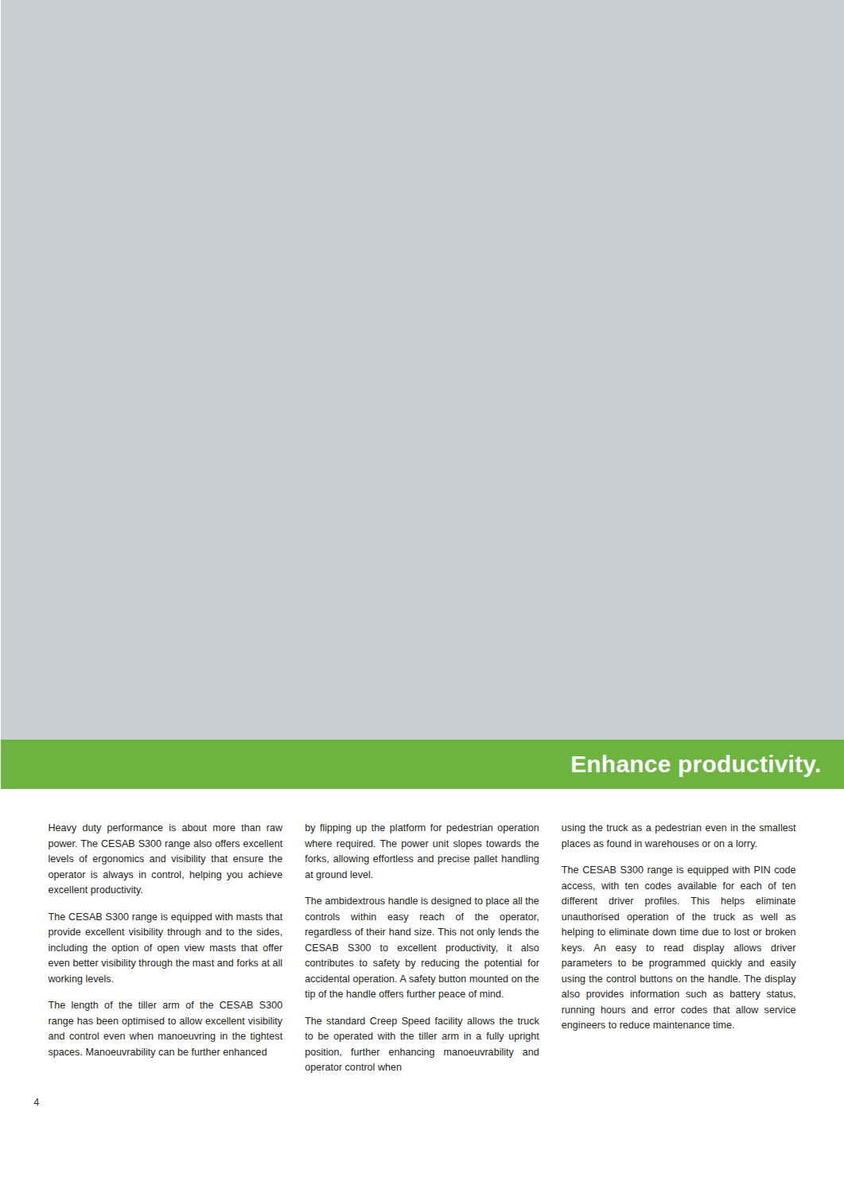Enhance productivity.
Heavy duty performance is about more than raw power. The CESAB S300 range also offers excellent levels of ergonomics and visibility that ensure the operator is always in control, helping you achieve excellent productivity.
The CESAB S300 range is equipped with masts that provide excellent visibility through and to the sides, including the option of open view masts that offer even better visibility through the mast and forks at all working levels.
The length of the tiller arm of the CESAB S300 range has been optimised to allow excellent visibility and control even when manoeuvring in the tightest spaces. Manoeuvrability can be further enhanced
by flipping up the platform for pedestrian operation where required. The power unit slopes towards the forks, allowing effortless and precise pallet handling at ground level.
The ambidextrous handle is designed to place all the controls within easy reach of the operator, regardless of their hand size. This not only lends the CESAB S300 to excellent productivity, it also contributes to safety by reducing the potential for accidental operation. A safety button mounted on the tip of the handle offers further peace of mind.
The standard Creep Speed facility allows the truck to be operated with the tiller arm in a fully upright position, further enhancing manoeuvrability and operator control when
using the truck as a pedestrian even in the smallest places as found in warehouses or on a lorry.
The CESAB S300 range is equipped with PIN code access, with ten codes available for each of ten different driver profiles. This helps eliminate unauthorised operation of the truck as well as helping to eliminate down time due to lost or broken keys. An easy to read display allows driver parameters to be programmed quickly and easily using the control buttons on the handle. The display also provides information such as battery status, running hours and error codes that allow service engineers to reduce maintenance time.
4